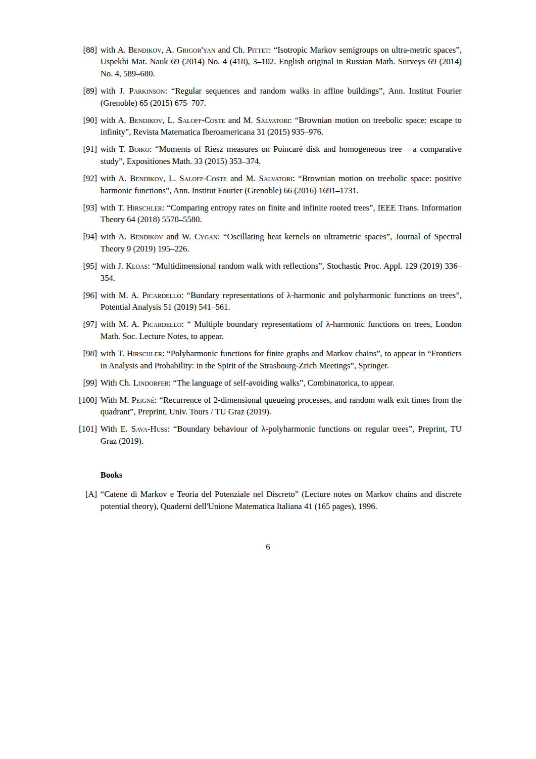[88] with A. Bendikov, A. Grigor'yan and Ch. Pittet: “Isotropic Markov semigroups on ultra-metric spaces”, Uspekhi Mat. Nauk 69 (2014) No. 4 (418), 3–102. English original in Russian Math. Surveys 69 (2014) No. 4, 589–680.
[89] with J. Parkinson: “Regular sequences and random walks in affine buildings”, Ann. Institut Fourier (Grenoble) 65 (2015) 675–707.
[90] with A. Bendikov, L. Saloff-Coste and M. Salvatori: “Brownian motion on treebolic space: escape to infinity”, Revista Matematica Iberoamericana 31 (2015) 935–976.
[91] with T. Boiko: “Moments of Riesz measures on Poincaré disk and homogeneous tree – a comparative study”, Expositiones Math. 33 (2015) 353–374.
[92] with A. Bendikov, L. Saloff-Coste and M. Salvatori: “Brownian motion on treebolic space: positive harmonic functions”, Ann. Institut Fourier (Grenoble) 66 (2016) 1691–1731.
[93] with T. Hirschler: “Comparing entropy rates on finite and infinite rooted trees”, IEEE Trans. Information Theory 64 (2018) 5570–5580.
[94] with A. Bendikov and W. Cygan: “Oscillating heat kernels on ultrametric spaces”, Journal of Spectral Theory 9 (2019) 195–226.
[95] with J. Kloas: “Multidimensional random walk with reflections”, Stochastic Proc. Appl. 129 (2019) 336–354.
[96] with M. A. Picardello: “Bundary representations of λ-harmonic and polyharmonic functions on trees”, Potential Analysis 51 (2019) 541–561.
[97] with M. A. Picardello: “ Multiple boundary representations of λ-harmonic functions on trees, London Math. Soc. Lecture Notes, to appear.
[98] with T. Hirschler: “Polyharmonic functions for finite graphs and Markov chains”, to appear in “Frontiers in Analysis and Probability: in the Spirit of the Strasbourg-Zrich Meetings”, Springer.
[99] With Ch. Lindorfer: “The language of self-avoiding walks”, Combinatorica, to appear.
[100] With M. Peigné: “Recurrence of 2-dimensional queueing processes, and random walk exit times from the quadrant”, Preprint, Univ. Tours / TU Graz (2019).
[101] With E. Sava-Huss: “Boundary behaviour of λ-polyharmonic functions on regular trees”, Preprint, TU Graz (2019).
Books
[A] “Catene di Markov e Teoria del Potenziale nel Discreto” (Lecture notes on Markov chains and discrete potential theory), Quaderni dell'Unione Matematica Italiana 41 (165 pages), 1996.
6